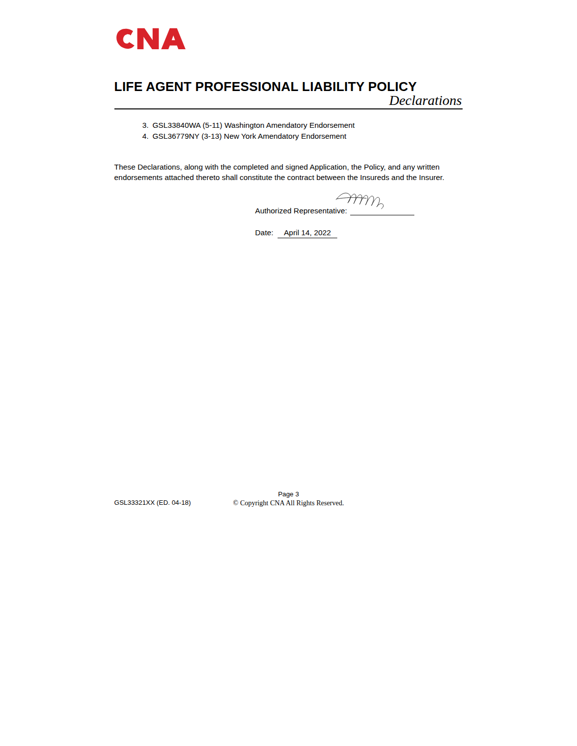LIFE AGENT PROFESSIONAL LIABILITY POLICY
Declarations
3. GSL33840WA (5-11) Washington Amendatory Endorsement
4. GSL36779NY (3-13) New York Amendatory Endorsement
These Declarations, along with the completed and signed Application, the Policy, and any written endorsements attached thereto shall constitute the contract between the Insureds and the Insurer.
Authorized Representative:
Date: April 14, 2022
Page 3
GSL33321XX (ED. 04-18)
© Copyright CNA All Rights Reserved.